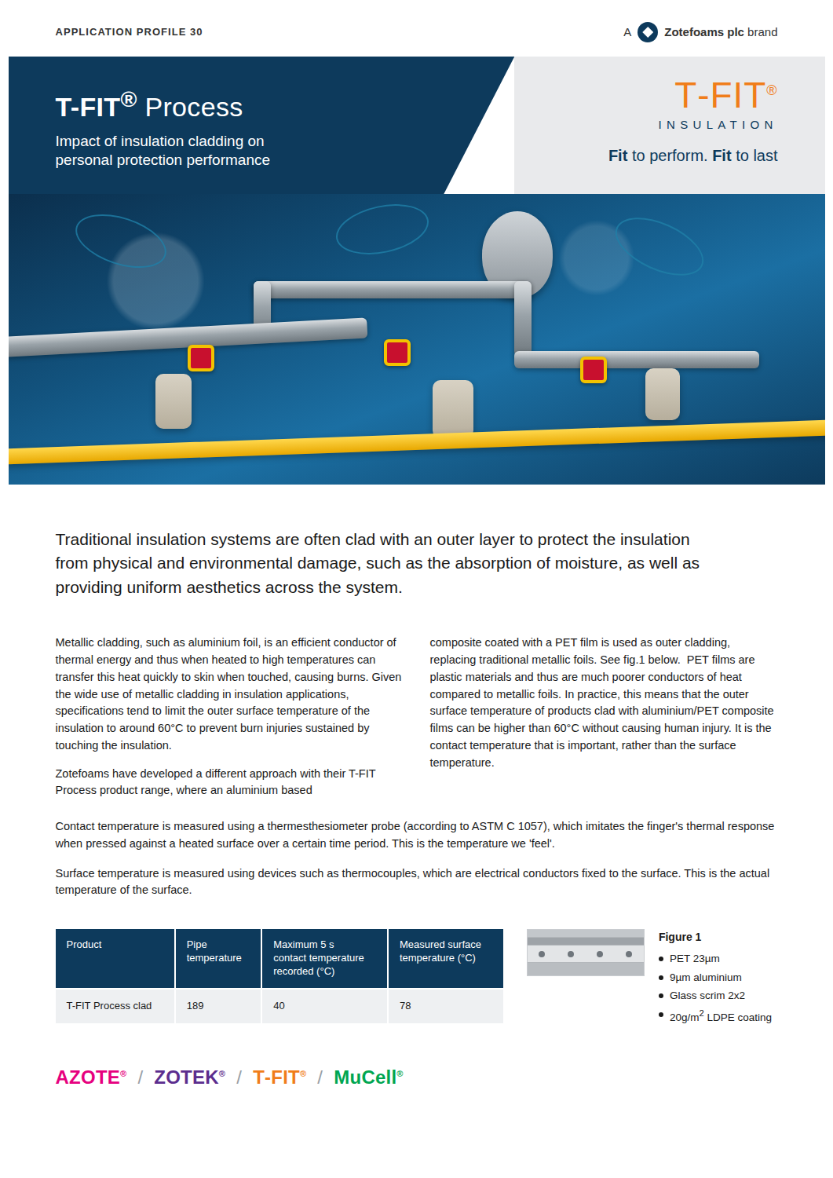APPLICATION PROFILE 30
A Zotefoams plc brand
T-FIT® Process
Impact of insulation cladding on
personal protection performance
T‑FIT®
INSULATION
Fit to perform. Fit to last
Traditional insulation systems are often clad with an outer layer to protect the insulation from physical and environmental damage, such as the absorption of moisture, as well as providing uniform aesthetics across the system.
Metallic cladding, such as aluminium foil, is an efficient conductor of thermal energy and thus when heated to high temperatures can transfer this heat quickly to skin when touched, causing burns. Given the wide use of metallic cladding in insulation applications, specifications tend to limit the outer surface temperature of the insulation to around 60°C to prevent burn injuries sustained by touching the insulation.
Zotefoams have developed a different approach with their T-FIT Process product range, where an aluminium based
composite coated with a PET film is used as outer cladding, replacing traditional metallic foils. See fig.1 below. PET films are plastic materials and thus are much poorer conductors of heat compared to metallic foils. In practice, this means that the outer surface temperature of products clad with aluminium/PET composite films can be higher than 60°C without causing human injury. It is the contact temperature that is important, rather than the surface temperature.
Contact temperature is measured using a thermesthesiometer probe (according to ASTM C 1057), which imitates the finger's thermal response when pressed against a heated surface over a certain time period. This is the temperature we 'feel'.
Surface temperature is measured using devices such as thermocouples, which are electrical conductors fixed to the surface. This is the actual temperature of the surface.
| Product | Pipe temperature | Maximum 5 s contact temperature recorded (°C) | Measured surface temperature (°C) |
| --- | --- | --- | --- |
| T-FIT Process clad | 189 | 40 | 78 |
Figure 1
PET 23µm
9µm aluminium
Glass scrim 2x2
20g/m2 LDPE coating
AZOTE® / ZOTEK® / T‑FIT® / MuCell®